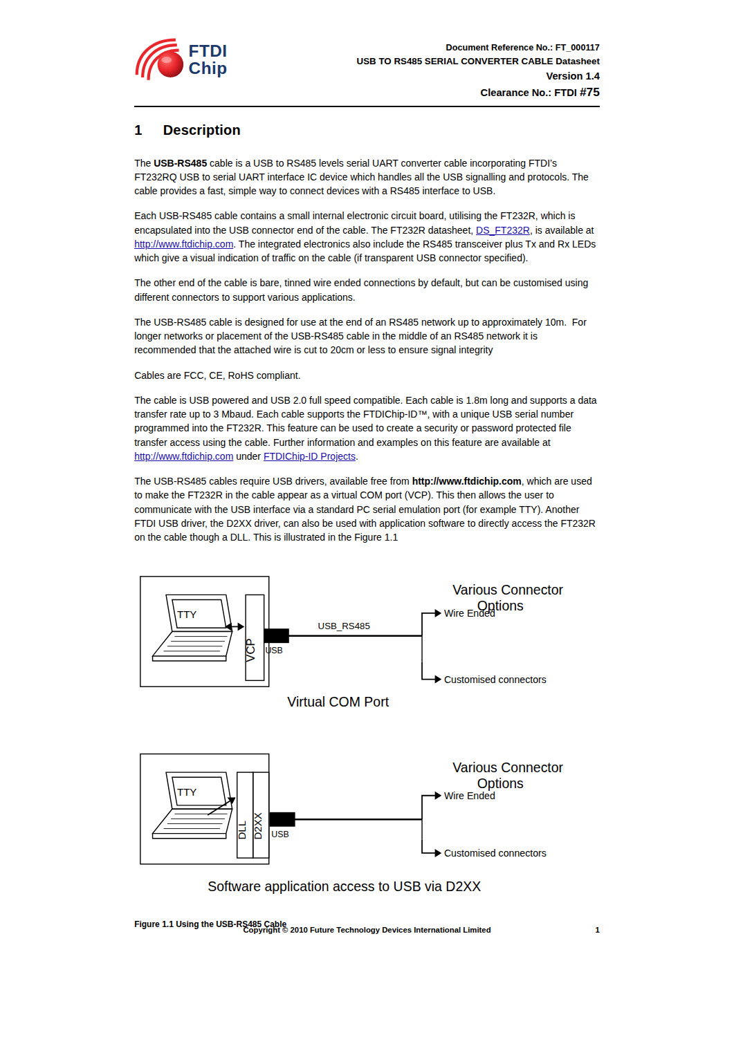FTDI Chip
Document Reference No.: FT_000117
USB TO RS485 SERIAL CONVERTER CABLE Datasheet
Version 1.4
Clearance No.: FTDI #75
1 Description
The USB-RS485 cable is a USB to RS485 levels serial UART converter cable incorporating FTDI’s FT232RQ USB to serial UART interface IC device which handles all the USB signalling and protocols. The cable provides a fast, simple way to connect devices with a RS485 interface to USB.
Each USB-RS485 cable contains a small internal electronic circuit board, utilising the FT232R, which is encapsulated into the USB connector end of the cable. The FT232R datasheet, DS_FT232R, is available at http://www.ftdichip.com. The integrated electronics also include the RS485 transceiver plus Tx and Rx LEDs which give a visual indication of traffic on the cable (if transparent USB connector specified).
The other end of the cable is bare, tinned wire ended connections by default, but can be customised using different connectors to support various applications.
The USB-RS485 cable is designed for use at the end of an RS485 network up to approximately 10m. For longer networks or placement of the USB-RS485 cable in the middle of an RS485 network it is recommended that the attached wire is cut to 20cm or less to ensure signal integrity
Cables are FCC, CE, RoHS compliant.
The cable is USB powered and USB 2.0 full speed compatible. Each cable is 1.8m long and supports a data transfer rate up to 3 Mbaud. Each cable supports the FTDIChip-ID™, with a unique USB serial number programmed into the FT232R. This feature can be used to create a security or password protected file transfer access using the cable. Further information and examples on this feature are available at http://www.ftdichip.com under FTDIChip-ID Projects.
The USB-RS485 cables require USB drivers, available free from http://www.ftdichip.com, which are used to make the FT232R in the cable appear as a virtual COM port (VCP). This then allows the user to communicate with the USB interface via a standard PC serial emulation port (for example TTY). Another FTDI USB driver, the D2XX driver, can also be used with application software to directly access the FT232R on the cable though a DLL. This is illustrated in the Figure 1.1
TTY VCP USB USB_RS485 Various Connector Options Wire Ended Customised connectors Virtual COM Port TTY DLL D2XX USB Various Connector Options Wire Ended Customised connectors Software application access to USB via D2XX
Figure 1.1 Using the USB-RS485 Cable
Copyright © 2010 Future Technology Devices International Limited
1